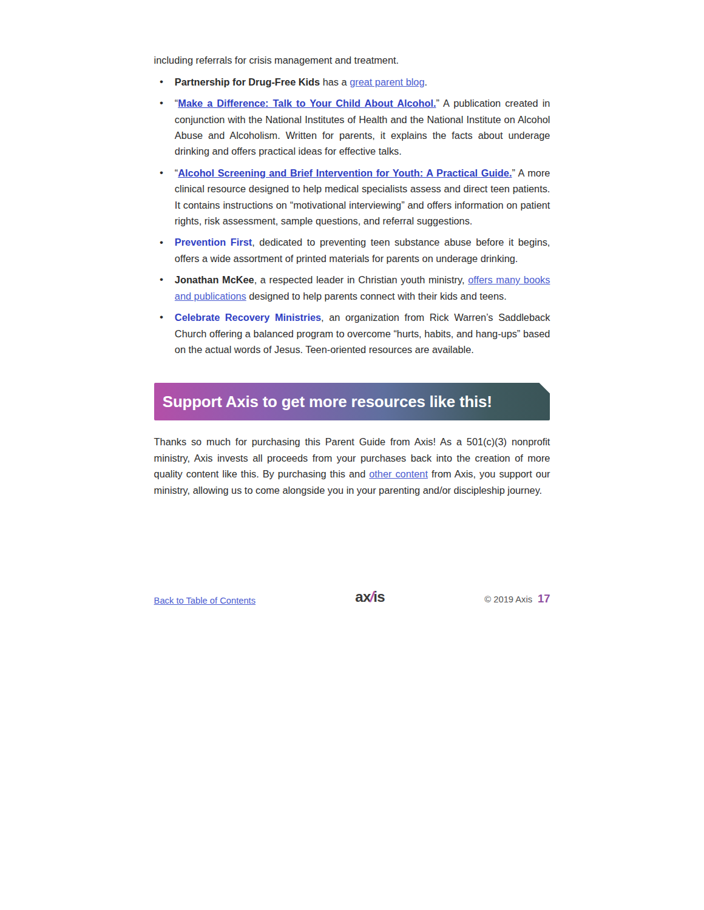including referrals for crisis management and treatment.
Partnership for Drug-Free Kids has a great parent blog.
“Make a Difference: Talk to Your Child About Alcohol.” A publication created in conjunction with the National Institutes of Health and the National Institute on Alcohol Abuse and Alcoholism. Written for parents, it explains the facts about underage drinking and offers practical ideas for effective talks.
“Alcohol Screening and Brief Intervention for Youth: A Practical Guide.” A more clinical resource designed to help medical specialists assess and direct teen patients. It contains instructions on “motivational interviewing” and offers information on patient rights, risk assessment, sample questions, and referral suggestions.
Prevention First, dedicated to preventing teen substance abuse before it begins, offers a wide assortment of printed materials for parents on underage drinking.
Jonathan McKee, a respected leader in Christian youth ministry, offers many books and publications designed to help parents connect with their kids and teens.
Celebrate Recovery Ministries, an organization from Rick Warren’s Saddleback Church offering a balanced program to overcome “hurts, habits, and hang-ups” based on the actual words of Jesus. Teen-oriented resources are available.
Support Axis to get more resources like this!
Thanks so much for purchasing this Parent Guide from Axis! As a 501(c)(3) nonprofit ministry, Axis invests all proceeds from your purchases back into the creation of more quality content like this. By purchasing this and other content from Axis, you support our ministry, allowing us to come alongside you in your parenting and/or discipleship journey.
Back to Table of Contents
ax/is
© 2019 Axis 17